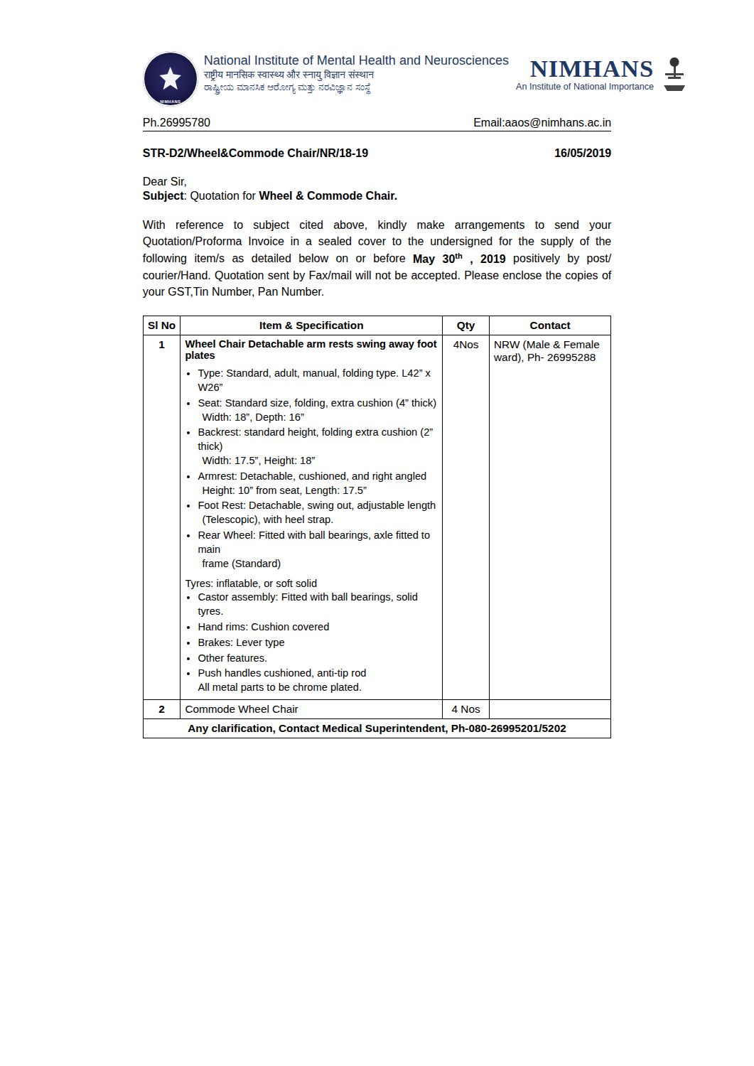National Institute of Mental Health and Neurosciences
राष्ट्रीय मानसिक स्वास्थ्य और स्नायु विज्ञान संस्थान
ರಾಷ್ಟ್ರೀಯ ಮಾನಸಿಕ ಆರೋಗ್ಯ ಮತ್ತು ನರವಿಜ್ಞಾನ ಸಂಸ್ಥೆ
NIMHANS
An Institute of National Importance
Ph.26995780 Email:aaos@nimhans.ac.in
STR-D2/Wheel&Commode Chair/NR/18-19 16/05/2019
Dear Sir,
Subject: Quotation for Wheel & Commode Chair.
With reference to subject cited above, kindly make arrangements to send your Quotation/Proforma Invoice in a sealed cover to the undersigned for the supply of the following item/s as detailed below on or before May 30th , 2019 positively by post/ courier/Hand. Quotation sent by Fax/mail will not be accepted. Please enclose the copies of your GST,Tin Number, Pan Number.
| Sl No | Item & Specification | Qty | Contact |
| --- | --- | --- | --- |
| 1 | Wheel Chair Detachable arm rests swing away foot plates Type: Standard, adult, manual, folding type. L42” x W26” Seat: Standard size, folding, extra cushion (4” thick) Width: 18”, Depth: 16” Backrest: standard height, folding extra cushion (2” thick) Width: 17.5”, Height: 18” Armrest: Detachable, cushioned, and right angled Height: 10” from seat, Length: 17.5” Foot Rest: Detachable, swing out, adjustable length (Telescopic), with heel strap. Rear Wheel: Fitted with ball bearings, axle fitted to main frame (Standard) Tyres: inflatable, or soft solid Castor assembly: Fitted with ball bearings, solid tyres. Hand rims: Cushion covered Brakes: Lever type Other features. Push handles cushioned, anti-tip rod All metal parts to be chrome plated. | 4Nos | NRW (Male & Female ward), Ph- 26995288 |
| 2 | Commode Wheel Chair | 4 Nos | |
| Any clarification, Contact Medical Superintendent, Ph-080-26995201/5202 |